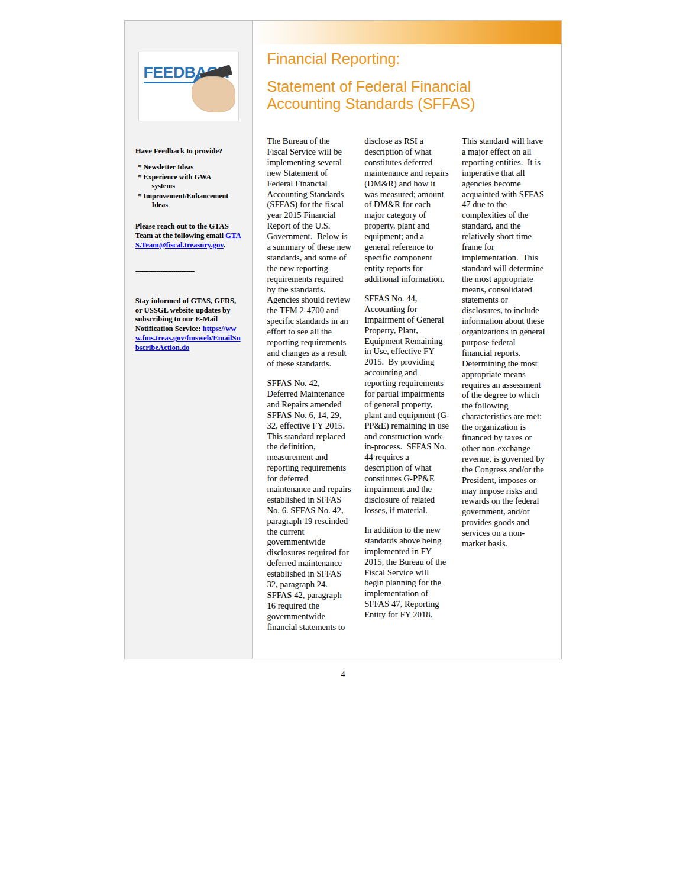FEEDBACK
Have Feedback to provide?
* Newsletter Ideas
* Experience with GWA systems
* Improvement/Enhancement Ideas
Please reach out to the GTAS Team at the following email GTAS.Team@fiscal.treasury.gov.
-------------------------------
Stay informed of GTAS, GFRS, or USSGL website updates by subscribing to our E-Mail Notification Service: https://www.fms.treas.gov/fmsweb/EmailSubscribeAction.do
Financial Reporting:
Statement of Federal Financial Accounting Standards (SFFAS)
The Bureau of the Fiscal Service will be implementing several new Statement of Federal Financial Accounting Standards (SFFAS) for the fiscal year 2015 Financial Report of the U.S. Government. Below is a summary of these new standards, and some of the new reporting requirements required by the standards. Agencies should review the TFM 2-4700 and specific standards in an effort to see all the reporting requirements and changes as a result of these standards.
SFFAS No. 42, Deferred Maintenance and Repairs amended SFFAS No. 6, 14, 29, 32, effective FY 2015. This standard replaced the definition, measurement and reporting requirements for deferred maintenance and repairs established in SFFAS No. 6. SFFAS No. 42, paragraph 19 rescinded the current governmentwide disclosures required for deferred maintenance established in SFFAS 32, paragraph 24. SFFAS 42, paragraph 16 required the governmentwide financial statements to
disclose as RSI a description of what constitutes deferred maintenance and repairs (DM&R) and how it was measured; amount of DM&R for each major category of property, plant and equipment; and a general reference to specific component entity reports for additional information.
SFFAS No. 44, Accounting for Impairment of General Property, Plant, Equipment Remaining in Use, effective FY 2015. By providing accounting and reporting requirements for partial impairments of general property, plant and equipment (G-PP&E) remaining in use and construction work-in-process. SFFAS No. 44 requires a description of what constitutes G-PP&E impairment and the disclosure of related losses, if material.
In addition to the new standards above being implemented in FY 2015, the Bureau of the Fiscal Service will begin planning for the implementation of SFFAS 47, Reporting Entity for FY 2018.
This standard will have a major effect on all reporting entities. It is imperative that all agencies become acquainted with SFFAS 47 due to the complexities of the standard, and the relatively short time frame for implementation. This standard will determine the most appropriate means, consolidated statements or disclosures, to include information about these organizations in general purpose federal financial reports. Determining the most appropriate means requires an assessment of the degree to which the following characteristics are met: the organization is financed by taxes or other non-exchange revenue, is governed by the Congress and/or the President, imposes or may impose risks and rewards on the federal government, and/or provides goods and services on a non-market basis.
4